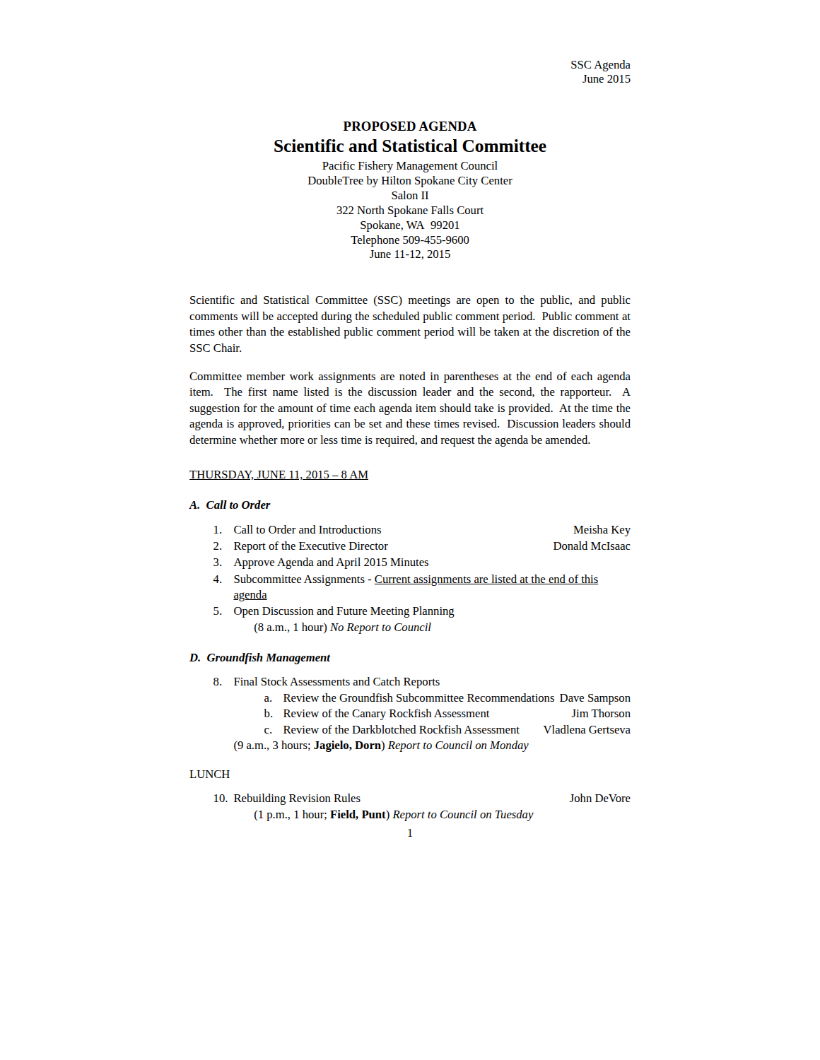SSC Agenda
June 2015
PROPOSED AGENDA
Scientific and Statistical Committee
Pacific Fishery Management Council
DoubleTree by Hilton Spokane City Center
Salon II
322 North Spokane Falls Court
Spokane, WA 99201
Telephone 509-455-9600
June 11-12, 2015
Scientific and Statistical Committee (SSC) meetings are open to the public, and public comments will be accepted during the scheduled public comment period. Public comment at times other than the established public comment period will be taken at the discretion of the SSC Chair.
Committee member work assignments are noted in parentheses at the end of each agenda item. The first name listed is the discussion leader and the second, the rapporteur. A suggestion for the amount of time each agenda item should take is provided. At the time the agenda is approved, priorities can be set and these times revised. Discussion leaders should determine whether more or less time is required, and request the agenda be amended.
THURSDAY, JUNE 11, 2015 – 8 AM
A. Call to Order
1.
Call to Order and Introductions Meisha Key
2.
Report of the Executive Director Donald McIsaac
3.
Approve Agenda and April 2015 Minutes
4.
Subcommittee Assignments - Current assignments are listed at the end of this agenda
5.
Open Discussion and Future Meeting Planning
(8 a.m., 1 hour) No Report to Council
D. Groundfish Management
8.
Final Stock Assessments and Catch Reports
a.
Review the Groundfish Subcommittee Recommendations Dave Sampson
b.
Review of the Canary Rockfish Assessment Jim Thorson
c.
Review of the Darkblotched Rockfish Assessment Vladlena Gertseva
(9 a.m., 3 hours; Jagielo, Dorn) Report to Council on Monday
LUNCH
10.
Rebuilding Revision Rules John DeVore
(1 p.m., 1 hour; Field, Punt) Report to Council on Tuesday
1